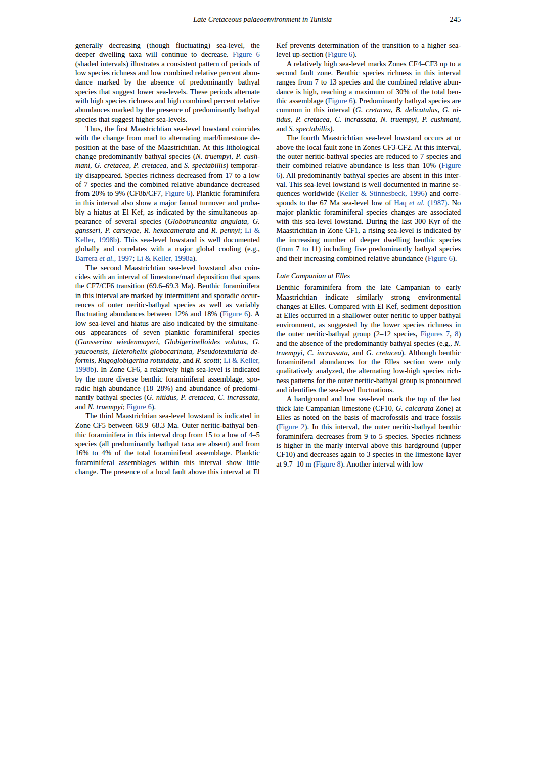Late Cretaceous palaeoenvironment in Tunisia 245
generally decreasing (though fluctuating) sea-level, the deeper dwelling taxa will continue to decrease. Figure 6 (shaded intervals) illustrates a consistent pattern of periods of low species richness and low combined relative percent abundance marked by the absence of predominantly bathyal species that suggest lower sea-levels. These periods alternate with high species richness and high combined percent relative abundances marked by the presence of predominantly bathyal species that suggest higher sea-levels.
Thus, the first Maastrichtian sea-level lowstand coincides with the change from marl to alternating marl/limestone deposition at the base of the Maastrichtian. At this lithological change predominantly bathyal species (N. truempyi, P. cushmani, G. cretacea, P. cretacea, and S. spectabillis) temporarily disappeared. Species richness decreased from 17 to a low of 7 species and the combined relative abundance decreased from 20% to 9% (CF8b/CF7, Figure 6). Planktic foraminifera in this interval also show a major faunal turnover and probably a hiatus at El Kef, as indicated by the simultaneous appearance of several species (Globotruncanita angulata, G. gansseri, P. carseyae, R. hexacamerata and R. pennyi; Li & Keller, 1998b). This sea-level lowstand is well documented globally and correlates with a major global cooling (e.g., Barrera et al., 1997; Li & Keller, 1998a).
The second Maastrichtian sea-level lowstand also coincides with an interval of limestone/marl deposition that spans the CF7/CF6 transition (69.6–69.3 Ma). Benthic foraminifera in this interval are marked by intermittent and sporadic occurrences of outer neritic-bathyal species as well as variably fluctuating abundances between 12% and 18% (Figure 6). A low sea-level and hiatus are also indicated by the simultaneous appearances of seven planktic foraminiferal species (Gansserina wiedenmayeri, Globigerinelloides volutus, G. yaucoensis, Heterohelix globocarinata, Pseudotextularia deformis, Rugoglobigerina rotundata, and R. scotti; Li & Keller, 1998b). In Zone CF6, a relatively high sea-level is indicated by the more diverse benthic foraminiferal assemblage, sporadic high abundance (18–28%) and abundance of predominantly bathyal species (G. nitidus, P. cretacea, C. incrassata, and N. truempyi; Figure 6).
The third Maastrichtian sea-level lowstand is indicated in Zone CF5 between 68.9–68.3 Ma. Outer neritic-bathyal benthic foraminifera in this interval drop from 15 to a low of 4–5 species (all predominantly bathyal taxa are absent) and from 16% to 4% of the total foraminiferal assemblage. Planktic foraminiferal assemblages within this interval show little change. The presence of a local fault above this interval at El Kef prevents determination of the transition to a higher sea-level up-section (Figure 6).
A relatively high sea-level marks Zones CF4–CF3 up to a second fault zone. Benthic species richness in this interval ranges from 7 to 13 species and the combined relative abundance is high, reaching a maximum of 30% of the total benthic assemblage (Figure 6). Predominantly bathyal species are common in this interval (G. cretacea, B. delicatulus, G. nitidus, P. cretacea, C. incrassata, N. truempyi, P. cushmani, and S. spectabillis).
The fourth Maastrichtian sea-level lowstand occurs at or above the local fault zone in Zones CF3-CF2. At this interval, the outer neritic-bathyal species are reduced to 7 species and their combined relative abundance is less than 10% (Figure 6). All predominantly bathyal species are absent in this interval. This sea-level lowstand is well documented in marine sequences worldwide (Keller & Stinnesbeck, 1996) and corresponds to the 67 Ma sea-level low of Haq et al. (1987). No major planktic foraminiferal species changes are associated with this sea-level lowstand. During the last 300 Kyr of the Maastrichtian in Zone CF1, a rising sea-level is indicated by the increasing number of deeper dwelling benthic species (from 7 to 11) including five predominantly bathyal species and their increasing combined relative abundance (Figure 6).
Late Campanian at Elles
Benthic foraminifera from the late Campanian to early Maastrichtian indicate similarly strong environmental changes at Elles. Compared with El Kef, sediment deposition at Elles occurred in a shallower outer neritic to upper bathyal environment, as suggested by the lower species richness in the outer neritic-bathyal group (2–12 species, Figures 7, 8) and the absence of the predominantly bathyal species (e.g., N. truempyi, C. incrassata, and G. cretacea). Although benthic foraminiferal abundances for the Elles section were only qualitatively analyzed, the alternating low-high species richness patterns for the outer neritic-bathyal group is pronounced and identifies the sea-level fluctuations.
A hardground and low sea-level mark the top of the last thick late Campanian limestone (CF10, G. calcarata Zone) at Elles as noted on the basis of macrofossils and trace fossils (Figure 2). In this interval, the outer neritic-bathyal benthic foraminifera decreases from 9 to 5 species. Species richness is higher in the marly interval above this hardground (upper CF10) and decreases again to 3 species in the limestone layer at 9.7–10 m (Figure 8). Another interval with low